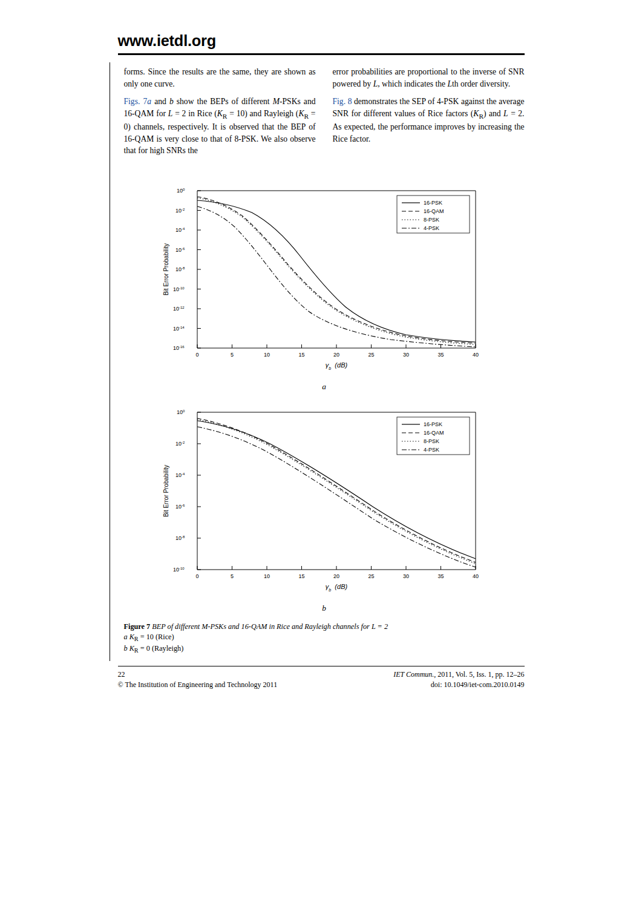www.ietdl.org
forms. Since the results are the same, they are shown as only one curve.
Figs. 7a and b show the BEPs of different M-PSKs and 16-QAM for L = 2 in Rice (KR = 10) and Rayleigh (KR = 0) channels, respectively. It is observed that the BEP of 16-QAM is very close to that of 8-PSK. We also observe that for high SNRs the
error probabilities are proportional to the inverse of SNR powered by L, which indicates the Lth order diversity.
Fig. 8 demonstrates the SEP of 4-PSK against the average SNR for different values of Rice factors (KR) and L = 2. As expected, the performance improves by increasing the Rice factor.
100 10-2 10-4 10-6 10-8 10-10 10-12 10-14 10-16 0 5 10 15 20 25 30 35 40 Bit Error Probability γb (dB) 16-PSK 16-QAM 8-PSK 4-PSK
a
100 10-2 10-4 10-6 10-8 10-10 0 5 10 15 20 25 30 35 40 Bit Error Probability γb (dB) 16-PSK 16-QAM 8-PSK 4-PSK
b
Figure 7 BEP of different M-PSKs and 16-QAM in Rice and Rayleigh channels for L = 2
a KR = 10 (Rice)
b KR = 0 (Rayleigh)
22
© The Institution of Engineering and Technology 2011
IET Commun., 2011, Vol. 5, Iss. 1, pp. 12–26
doi: 10.1049/iet-com.2010.0149